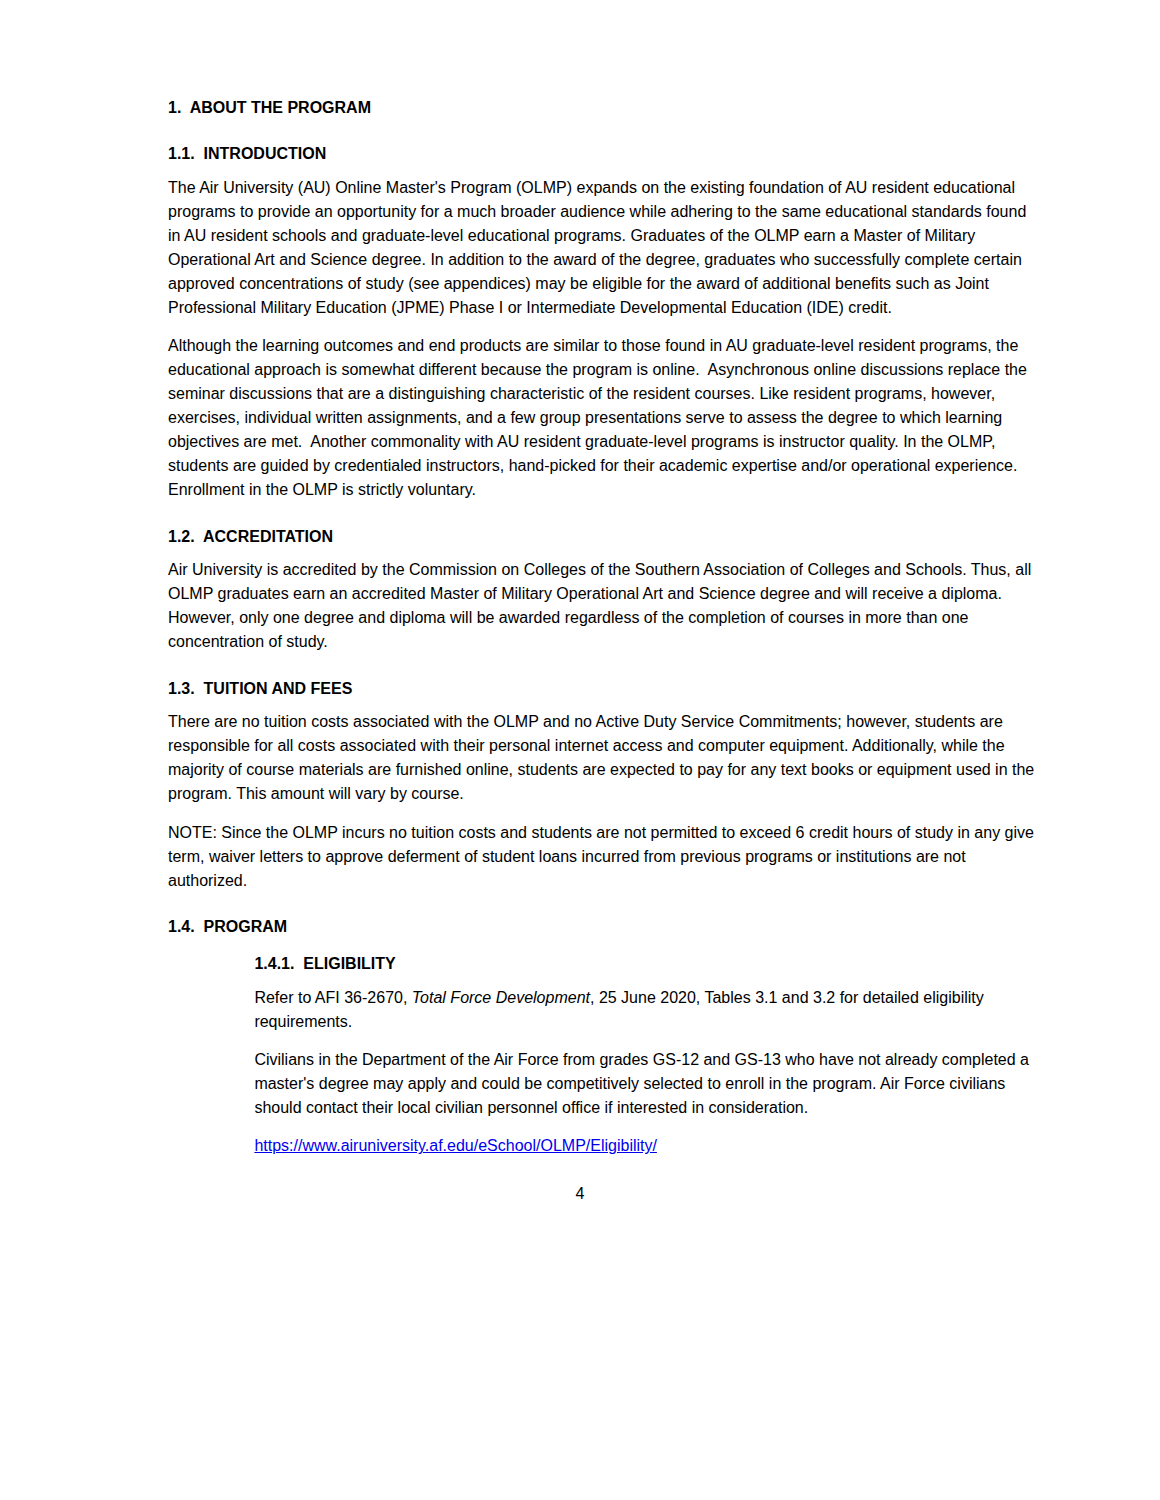1. ABOUT THE PROGRAM
1.1. INTRODUCTION
The Air University (AU) Online Master's Program (OLMP) expands on the existing foundation of AU resident educational programs to provide an opportunity for a much broader audience while adhering to the same educational standards found in AU resident schools and graduate-level educational programs. Graduates of the OLMP earn a Master of Military Operational Art and Science degree. In addition to the award of the degree, graduates who successfully complete certain approved concentrations of study (see appendices) may be eligible for the award of additional benefits such as Joint Professional Military Education (JPME) Phase I or Intermediate Developmental Education (IDE) credit.
Although the learning outcomes and end products are similar to those found in AU graduate-level resident programs, the educational approach is somewhat different because the program is online. Asynchronous online discussions replace the seminar discussions that are a distinguishing characteristic of the resident courses. Like resident programs, however, exercises, individual written assignments, and a few group presentations serve to assess the degree to which learning objectives are met. Another commonality with AU resident graduate-level programs is instructor quality. In the OLMP, students are guided by credentialed instructors, hand-picked for their academic expertise and/or operational experience. Enrollment in the OLMP is strictly voluntary.
1.2. ACCREDITATION
Air University is accredited by the Commission on Colleges of the Southern Association of Colleges and Schools. Thus, all OLMP graduates earn an accredited Master of Military Operational Art and Science degree and will receive a diploma. However, only one degree and diploma will be awarded regardless of the completion of courses in more than one concentration of study.
1.3. TUITION AND FEES
There are no tuition costs associated with the OLMP and no Active Duty Service Commitments; however, students are responsible for all costs associated with their personal internet access and computer equipment. Additionally, while the majority of course materials are furnished online, students are expected to pay for any text books or equipment used in the program. This amount will vary by course.
NOTE: Since the OLMP incurs no tuition costs and students are not permitted to exceed 6 credit hours of study in any give term, waiver letters to approve deferment of student loans incurred from previous programs or institutions are not authorized.
1.4. PROGRAM
1.4.1. ELIGIBILITY
Refer to AFI 36-2670, Total Force Development, 25 June 2020, Tables 3.1 and 3.2 for detailed eligibility requirements.
Civilians in the Department of the Air Force from grades GS-12 and GS-13 who have not already completed a master's degree may apply and could be competitively selected to enroll in the program. Air Force civilians should contact their local civilian personnel office if interested in consideration.
https://www.airuniversity.af.edu/eSchool/OLMP/Eligibility/
4